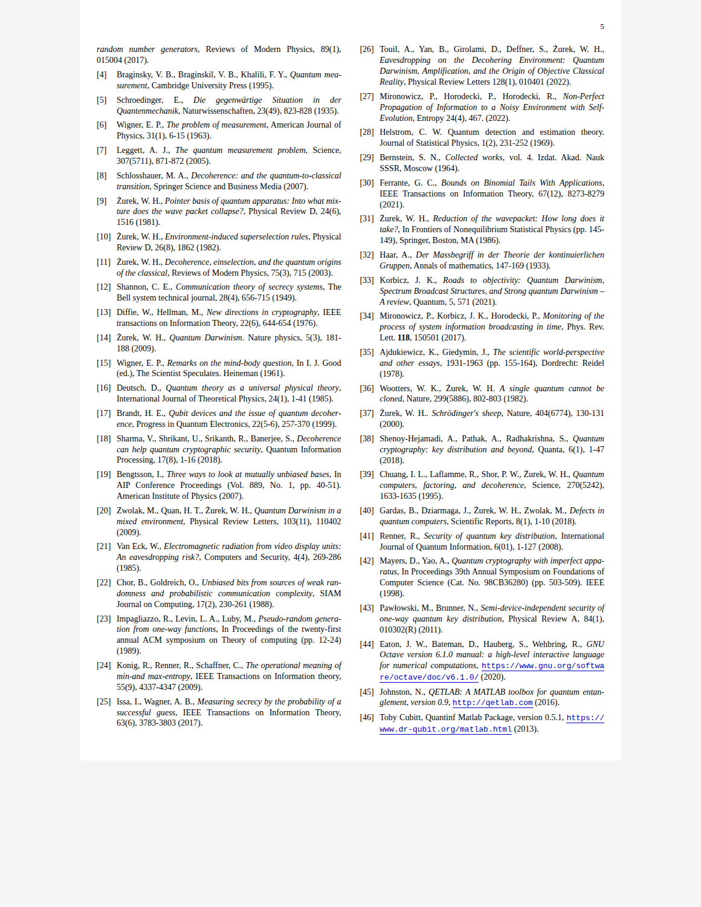5
random number generators, Reviews of Modern Physics, 89(1), 015004 (2017).
[4] Braginsky, V. B., Braginskiĭ, V. B., Khalili, F. Y., Quantum measurement, Cambridge University Press (1995).
[5] Schroedinger, E., Die gegenwärtige Situation in der Quantenmechanik, Naturwissenschaften, 23(49), 823-828 (1935).
[6] Wigner, E. P., The problem of measurement, American Journal of Physics, 31(1), 6-15 (1963).
[7] Leggett, A. J., The quantum measurement problem, Science, 307(5711), 871-872 (2005).
[8] Schlosshauer, M. A., Decoherence: and the quantum-to-classical transition, Springer Science and Business Media (2007).
[9] Żurek, W. H., Pointer basis of quantum apparatus: Into what mixture does the wave packet collapse?, Physical Review D, 24(6), 1516 (1981).
[10] Żurek, W. H., Environment-induced superselection rules, Physical Review D, 26(8), 1862 (1982).
[11] Żurek, W. H., Decoherence, einselection, and the quantum origins of the classical, Reviews of Modern Physics, 75(3), 715 (2003).
[12] Shannon, C. E., Communication theory of secrecy systems, The Bell system technical journal, 28(4), 656-715 (1949).
[13] Diffie, W., Hellman, M., New directions in cryptography, IEEE transactions on Information Theory, 22(6), 644-654 (1976).
[14] Żurek, W. H., Quantum Darwinism. Nature physics, 5(3), 181-188 (2009).
[15] Wigner, E. P., Remarks on the mind-body question, In I. J. Good (ed.), The Scientist Speculates. Heineman (1961).
[16] Deutsch, D., Quantum theory as a universal physical theory, International Journal of Theoretical Physics, 24(1), 1-41 (1985).
[17] Brandt, H. E., Qubit devices and the issue of quantum decoherence, Progress in Quantum Electronics, 22(5-6), 257-370 (1999).
[18] Sharma, V., Shrikant, U., Srikanth, R., Banerjee, S., Decoherence can help quantum cryptographic security, Quantum Information Processing, 17(8), 1-16 (2018).
[19] Bengtsson, I., Three ways to look at mutually unbiased bases, In AIP Conference Proceedings (Vol. 889, No. 1, pp. 40-51). American Institute of Physics (2007).
[20] Zwolak, M., Quan, H. T., Żurek, W. H., Quantum Darwinism in a mixed environment, Physical Review Letters, 103(11), 110402 (2009).
[21] Van Eck, W., Electromagnetic radiation from video display units: An eavesdropping risk?, Computers and Security, 4(4), 269-286 (1985).
[22] Chor, B., Goldreich, O., Unbiased bits from sources of weak randomness and probabilistic communication complexity, SIAM Journal on Computing, 17(2), 230-261 (1988).
[23] Impagliazzo, R., Levin, L. A., Luby, M., Pseudo-random generation from one-way functions, In Proceedings of the twenty-first annual ACM symposium on Theory of computing (pp. 12-24) (1989).
[24] Konig, R., Renner, R., Schaffner, C., The operational meaning of min-and max-entropy, IEEE Transactions on Information theory, 55(9), 4337-4347 (2009).
[25] Issa, I., Wagner, A. B., Measuring secrecy by the probability of a successful guess, IEEE Transactions on Information Theory, 63(6), 3783-3803 (2017).
[26] Touil, A., Yan, B., Girolami, D., Deffner, S., Żurek, W. H., Eavesdropping on the Decohering Environment: Quantum Darwinism, Amplification, and the Origin of Objective Classical Reality, Physical Review Letters 128(1), 010401 (2022).
[27] Mironowicz, P., Horodecki, P., Horodecki, R., Non-Perfect Propagation of Information to a Noisy Environment with Self-Evolution, Entropy 24(4), 467. (2022).
[28] Helstrom, C. W. Quantum detection and estimation theory. Journal of Statistical Physics, 1(2), 231-252 (1969).
[29] Bernstein, S. N., Collected works, vol. 4. Izdat. Akad. Nauk SSSR, Moscow (1964).
[30] Ferrante, G. C., Bounds on Binomial Tails With Applications, IEEE Transactions on Information Theory, 67(12), 8273-8279 (2021).
[31] Żurek, W. H., Reduction of the wavepacket: How long does it take?, In Frontiers of Nonequilibrium Statistical Physics (pp. 145-149), Springer, Boston, MA (1986).
[32] Haar, A., Der Massbegriff in der Theorie der kontinuierlichen Gruppen, Annals of mathematics, 147-169 (1933).
[33] Korbicz, J. K., Roads to objectivity: Quantum Darwinism, Spectrum Broadcast Structures, and Strong quantum Darwinism – A review, Quantum, 5, 571 (2021).
[34] Mironowicz, P., Korbicz, J. K., Horodecki, P., Monitoring of the process of system information broadcasting in time, Phys. Rev. Lett. 118, 150501 (2017).
[35] Ajdukiewicz, K., Giedymin, J., The scientific world-perspective and other essays, 1931-1963 (pp. 155-164), Dordrecht: Reidel (1978).
[36] Wootters, W. K., Żurek, W. H. A single quantum cannot be cloned, Nature, 299(5886), 802-803 (1982).
[37] Żurek, W. H.. Schrödinger's sheep, Nature, 404(6774), 130-131 (2000).
[38] Shenoy-Hejamadi, A., Pathak, A., Radhakrishna, S., Quantum cryptography: key distribution and beyond, Quanta, 6(1), 1-47 (2018).
[39] Chuang, I. L., Laflamme, R., Shor, P. W., Żurek, W. H., Quantum computers, factoring, and decoherence, Science, 270(5242), 1633-1635 (1995).
[40] Gardas, B., Dziarmaga, J., Żurek, W. H., Zwolak, M., Defects in quantum computers, Scientific Reports, 8(1), 1-10 (2018).
[41] Renner, R., Security of quantum key distribution, International Journal of Quantum Information, 6(01), 1-127 (2008).
[42] Mayers, D., Yao, A., Quantum cryptography with imperfect apparatus, In Proceedings 39th Annual Symposium on Foundations of Computer Science (Cat. No. 98CB36280) (pp. 503-509). IEEE (1998).
[43] Pawłowski, M., Brunner, N., Semi-device-independent security of one-way quantum key distribution, Physical Review A, 84(1), 010302(R) (2011).
[44] Eaton, J. W., Bateman, D., Hauberg, S., Wehbring, R., GNU Octave version 6.1.0 manual: a high-level interactive language for numerical computations, https://www.gnu.org/software/octave/doc/v6.1.0/ (2020).
[45] Johnston, N., QETLAB: A MATLAB toolbox for quantum entanglement, version 0.9, http://qetlab.com (2016).
[46] Toby Cubitt, Quantinf Matlab Package, version 0.5.1, https://www.dr-qubit.org/matlab.html (2013).